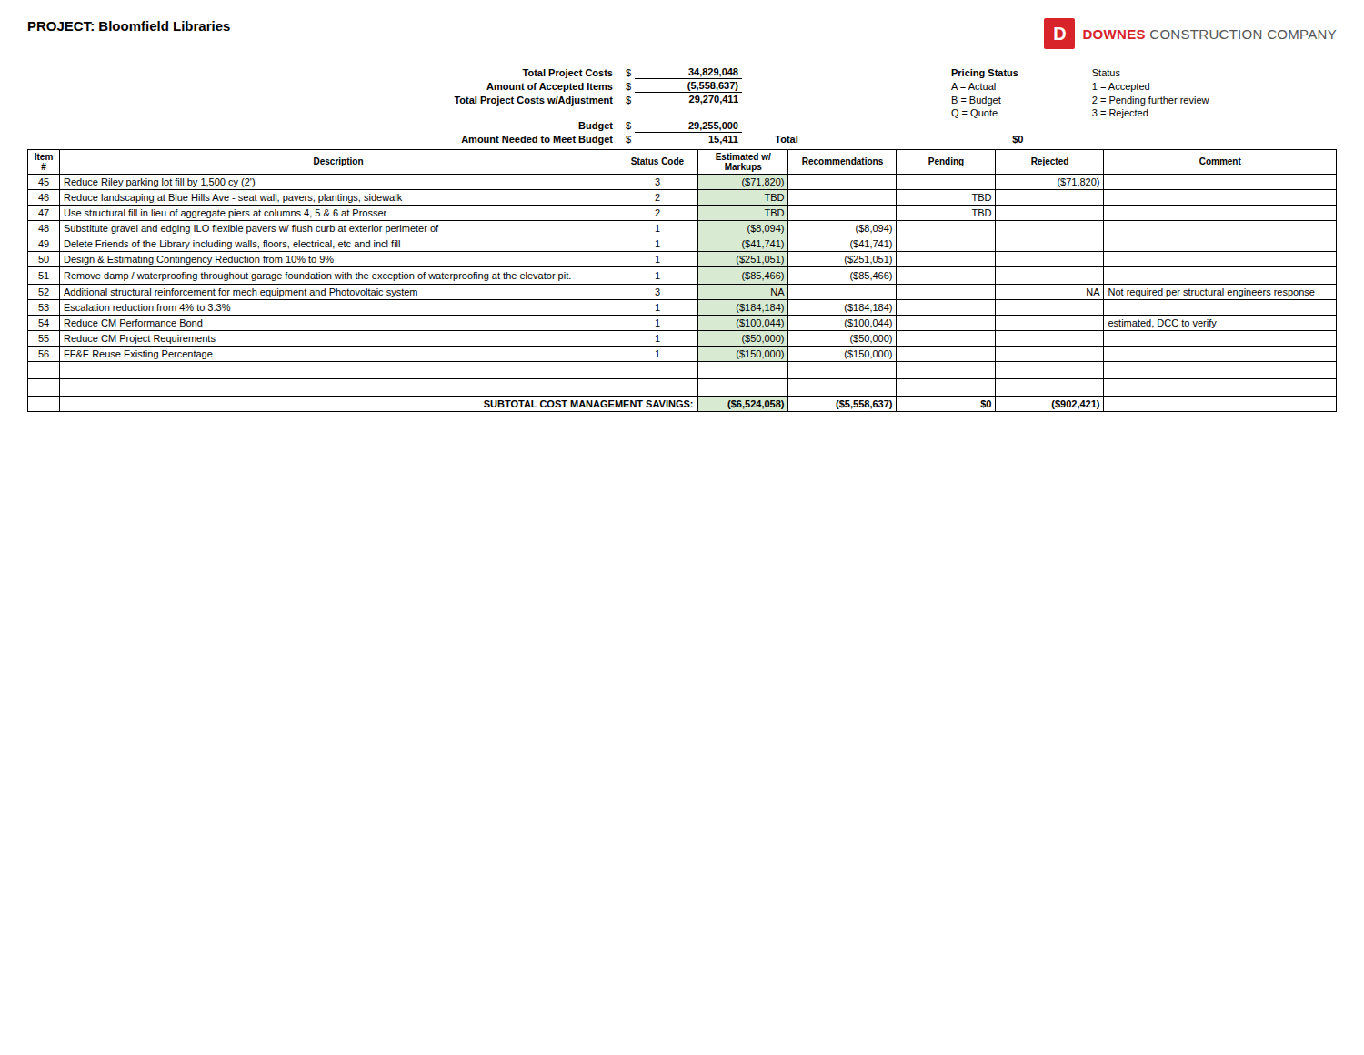PROJECT: Bloomfield Libraries
D
DOWNES CONSTRUCTION COMPANY
| Total Project Costs | $ | 34,829,048 | | | Pricing Status | Status | |
| Amount of Accepted Items | $ | (5,558,637) | | | A = Actual | 1 = Accepted | |
| Total Project Costs w/Adjustment | $ | 29,270,411 | | | B = Budget | 2 = Pending further review | |
| | | | | | Q = Quote | 3 = Rejected | |
| Budget | $ | 29,255,000 | | | | | |
| Amount Needed to Meet Budget | $ | 15,411 | Total | | $0 | | |
| Item # | Description | Status Code | Estimated w/ Markups | Recommendations | Pending | Rejected | Comment |
| --- | --- | --- | --- | --- | --- | --- | --- |
| 45 | Reduce Riley parking lot fill by 1,500 cy (2') | 3 | ($71,820) | | | ($71,820) | |
| 46 | Reduce landscaping at Blue Hills Ave - seat wall, pavers, plantings, sidewalk | 2 | TBD | | TBD | | |
| 47 | Use structural fill in lieu of aggregate piers at columns 4, 5 & 6 at Prosser | 2 | TBD | | TBD | | |
| 48 | Substitute gravel and edging ILO flexible pavers w/ flush curb at exterior perimeter of | 1 | ($8,094) | ($8,094) | | | |
| 49 | Delete Friends of the Library including walls, floors, electrical, etc and incl fill | 1 | ($41,741) | ($41,741) | | | |
| 50 | Design & Estimating Contingency Reduction from 10% to 9% | 1 | ($251,051) | ($251,051) | | | |
| 51 | Remove damp / waterproofing throughout garage foundation with the exception of waterproofing at the elevator pit. | 1 | ($85,466) | ($85,466) | | | |
| 52 | Additional structural reinforcement for mech equipment and Photovoltaic system | 3 | NA | | | NA | Not required per structural engineers response |
| 53 | Escalation reduction from 4% to 3.3% | 1 | ($184,184) | ($184,184) | | | |
| 54 | Reduce CM Performance Bond | 1 | ($100,044) | ($100,044) | | | estimated, DCC to verify |
| 55 | Reduce CM Project Requirements | 1 | ($50,000) | ($50,000) | | | |
| 56 | FF&E Reuse Existing Percentage | 1 | ($150,000) | ($150,000) | | | |
| | SUBTOTAL COST MANAGEMENT SAVINGS: | ($6,524,058) | ($5,558,637) | $0 | ($902,421) | |